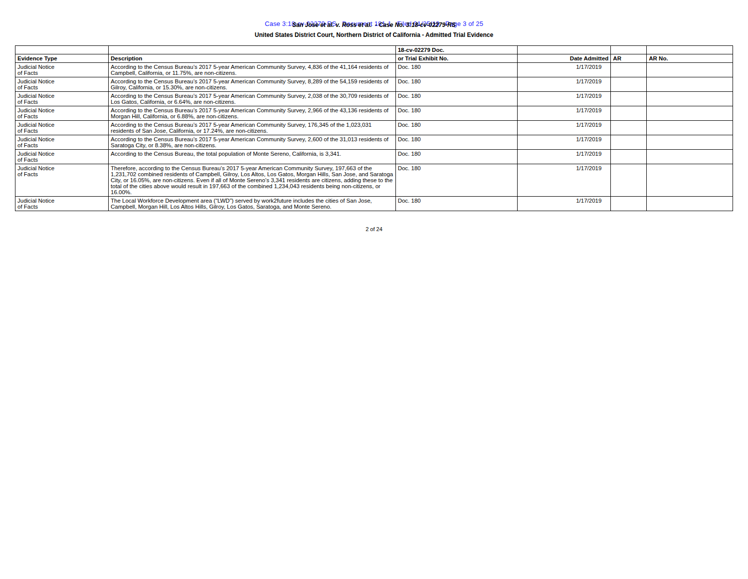Case 3:18-cv-02279-RS Document 181-1 Filed 01/25/19 Page 3 of 25
San Jose et al. v. Ross et al. - Case No. 3:18-cv-02279-RS
United States District Court, Northern District of California - Admitted Trial Evidence
| | | 18-cv-02279 Doc. | | | |
| --- | --- | --- | --- | --- | --- |
| Evidence Type | Description | or Trial Exhibit No. | Date Admitted | AR | AR No. |
| Judicial Notice of Facts | According to the Census Bureau’s 2017 5-year American Community Survey, 4,836 of the 41,164 residents of Campbell, California, or 11.75%, are non-citizens. | Doc. 180 | 1/17/2019 | | |
| Judicial Notice of Facts | According to the Census Bureau’s 2017 5-year American Community Survey, 8,289 of the 54,159 residents of Gilroy, California, or 15.30%, are non-citizens. | Doc. 180 | 1/17/2019 | | |
| Judicial Notice of Facts | According to the Census Bureau’s 2017 5-year American Community Survey, 2,038 of the 30,709 residents of Los Gatos, California, or 6.64%, are non-citizens. | Doc. 180 | 1/17/2019 | | |
| Judicial Notice of Facts | According to the Census Bureau’s 2017 5-year American Community Survey, 2,966 of the 43,136 residents of Morgan Hill, California, or 6.88%, are non-citizens. | Doc. 180 | 1/17/2019 | | |
| Judicial Notice of Facts | According to the Census Bureau’s 2017 5-year American Community Survey, 176,345 of the 1,023,031 residents of San Jose, California, or 17.24%, are non-citizens. | Doc. 180 | 1/17/2019 | | |
| Judicial Notice of Facts | According to the Census Bureau’s 2017 5-year American Community Survey, 2,600 of the 31,013 residents of Saratoga City, or 8.38%, are non-citizens. | Doc. 180 | 1/17/2019 | | |
| Judicial Notice of Facts | According to the Census Bureau, the total population of Monte Sereno, California, is 3,341. | Doc. 180 | 1/17/2019 | | |
| Judicial Notice of Facts | Therefore, according to the Census Bureau’s 2017 5-year American Community Survey, 197,663 of the 1,231,702 combined residents of Campbell, Gilroy, Los Altos, Los Gatos, Morgan Hills, San Jose, and Saratoga City, or 16.05%, are non-citizens. Even if all of Monte Sereno’s 3,341 residents are citizens, adding these to the total of the cities above would result in 197,663 of the combined 1,234,043 residents being non-citizens, or 16.00%. | Doc. 180 | 1/17/2019 | | |
| Judicial Notice of Facts | The Local Workforce Development area (“LWD”) served by work2future includes the cities of San Jose, Campbell, Morgan Hill, Los Altos Hills, Gilroy, Los Gatos, Saratoga, and Monte Sereno. | Doc. 180 | 1/17/2019 | | |
2 of 24